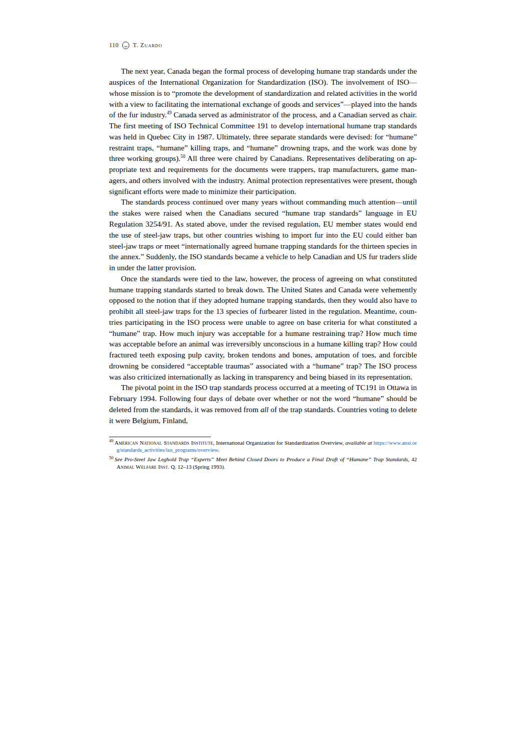110 T. Zuardo
The next year, Canada began the formal process of developing humane trap standards under the auspices of the International Organization for Standardization (ISO). The involvement of ISO—whose mission is to “promote the development of standardization and related activities in the world with a view to facilitating the international exchange of goods and services”—played into the hands of the fur industry.49 Canada served as administrator of the process, and a Canadian served as chair. The first meeting of ISO Technical Committee 191 to develop international humane trap standards was held in Quebec City in 1987. Ultimately, three separate standards were devised: for “humane” restraint traps, “humane” killing traps, and “humane” drowning traps, and the work was done by three working groups).50 All three were chaired by Canadians. Representatives deliberating on appropriate text and requirements for the documents were trappers, trap manufacturers, game managers, and others involved with the industry. Animal protection representatives were present, though significant efforts were made to minimize their participation.
The standards process continued over many years without commanding much attention—until the stakes were raised when the Canadians secured “humane trap standards” language in EU Regulation 3254/91. As stated above, under the revised regulation, EU member states would end the use of steel-jaw traps, but other countries wishing to import fur into the EU could either ban steel-jaw traps or meet “internationally agreed humane trapping standards for the thirteen species in the annex.” Suddenly, the ISO standards became a vehicle to help Canadian and US fur traders slide in under the latter provision.
Once the standards were tied to the law, however, the process of agreeing on what constituted humane trapping standards started to break down. The United States and Canada were vehemently opposed to the notion that if they adopted humane trapping standards, then they would also have to prohibit all steel-jaw traps for the 13 species of furbearer listed in the regulation. Meantime, countries participating in the ISO process were unable to agree on base criteria for what constituted a “humane” trap. How much injury was acceptable for a humane restraining trap? How much time was acceptable before an animal was irreversibly unconscious in a humane killing trap? How could fractured teeth exposing pulp cavity, broken tendons and bones, amputation of toes, and forcible drowning be considered “acceptable traumas” associated with a “humane” trap? The ISO process was also criticized internationally as lacking in transparency and being biased in its representation.
The pivotal point in the ISO trap standards process occurred at a meeting of TC191 in Ottawa in February 1994. Following four days of debate over whether or not the word “humane” should be deleted from the standards, it was removed from all of the trap standards. Countries voting to delete it were Belgium, Finland,
49 American National Standards Institute, International Organization for Standardization Overview, available at https://www.ansi.org/standards_activities/iso_programs/overview.
50 See Pro-Steel Jaw Leghold Trap “Experts” Meet Behind Closed Doors to Produce a Final Draft of “Humane” Trap Standards, 42 Animal Welfare Inst. Q. 12–13 (Spring 1993).